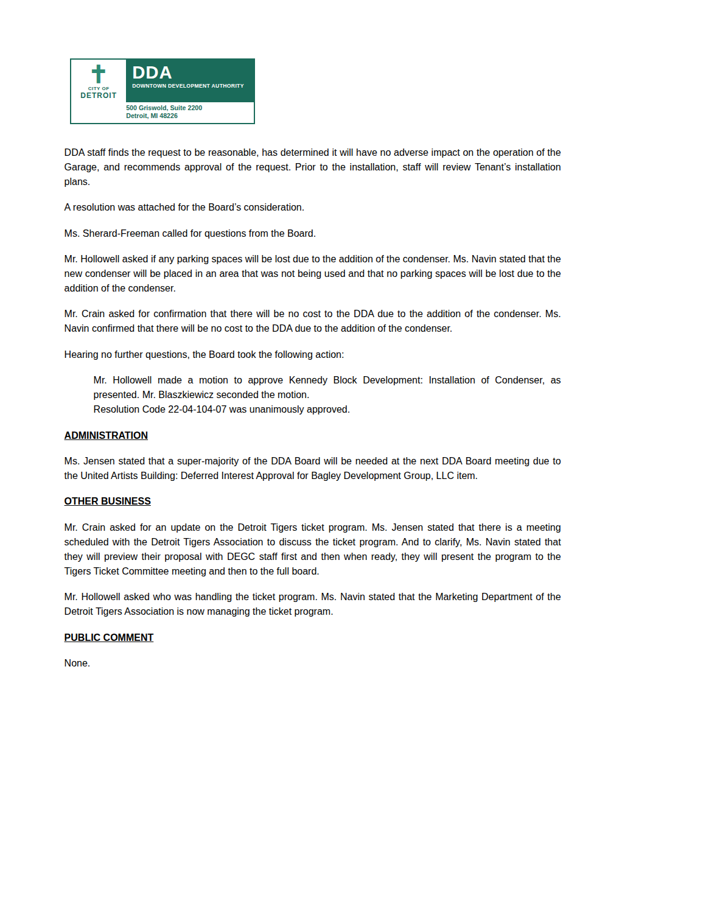✝ CITY OF DETROIT
DDA
DOWNTOWN DEVELOPMENT AUTHORITY
500 Griswold, Suite 2200
Detroit, MI 48226
DDA staff finds the request to be reasonable, has determined it will have no adverse impact on the operation of the Garage, and recommends approval of the request. Prior to the installation, staff will review Tenant’s installation plans.
A resolution was attached for the Board’s consideration.
Ms. Sherard-Freeman called for questions from the Board.
Mr. Hollowell asked if any parking spaces will be lost due to the addition of the condenser. Ms. Navin stated that the new condenser will be placed in an area that was not being used and that no parking spaces will be lost due to the addition of the condenser.
Mr. Crain asked for confirmation that there will be no cost to the DDA due to the addition of the condenser. Ms. Navin confirmed that there will be no cost to the DDA due to the addition of the condenser.
Hearing no further questions, the Board took the following action:
Mr. Hollowell made a motion to approve Kennedy Block Development: Installation of Condenser, as presented. Mr. Blaszkiewicz seconded the motion.
Resolution Code 22-04-104-07 was unanimously approved.
Administration
Ms. Jensen stated that a super-majority of the DDA Board will be needed at the next DDA Board meeting due to the United Artists Building: Deferred Interest Approval for Bagley Development Group, LLC item.
Other Business
Mr. Crain asked for an update on the Detroit Tigers ticket program. Ms. Jensen stated that there is a meeting scheduled with the Detroit Tigers Association to discuss the ticket program. And to clarify, Ms. Navin stated that they will preview their proposal with DEGC staff first and then when ready, they will present the program to the Tigers Ticket Committee meeting and then to the full board.
Mr. Hollowell asked who was handling the ticket program. Ms. Navin stated that the Marketing Department of the Detroit Tigers Association is now managing the ticket program.
Public Comment
None.